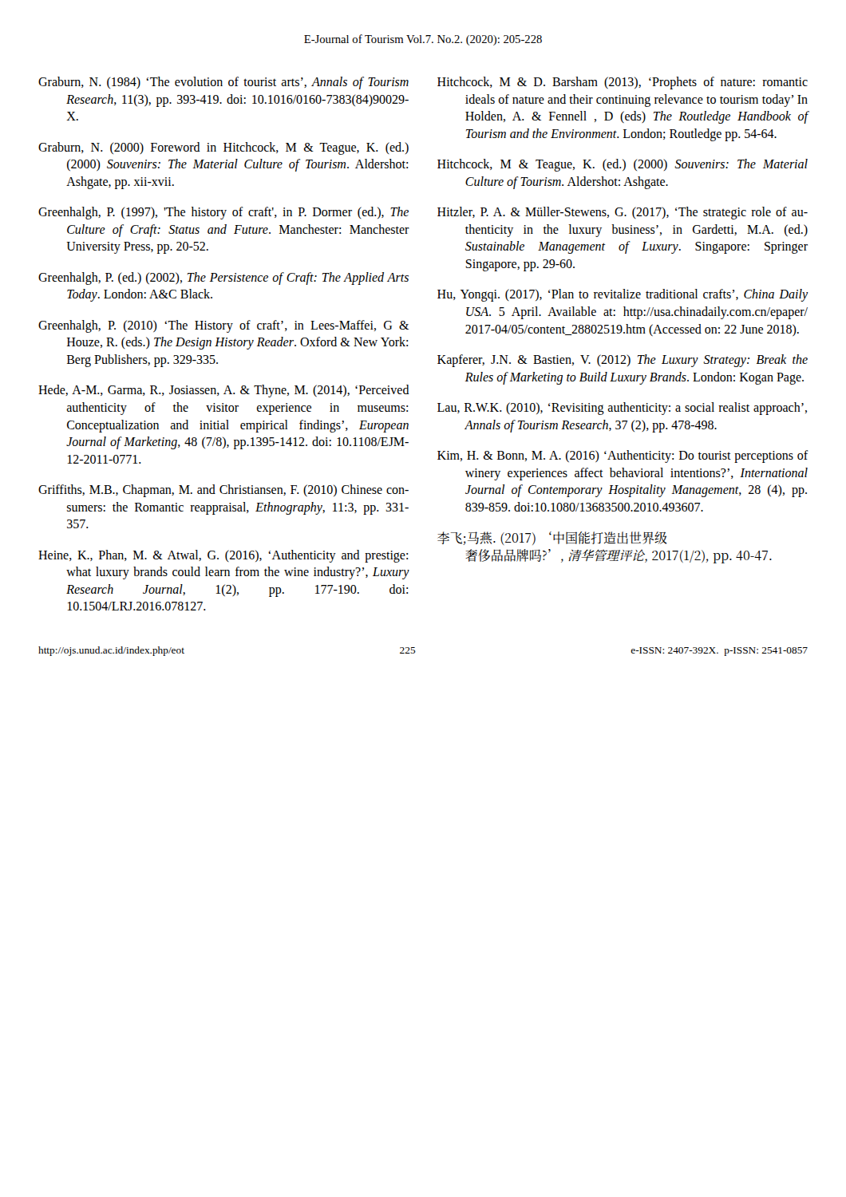E-Journal of Tourism Vol.7. No.2. (2020): 205-228
Graburn, N. (1984) ‘The evolution of tourist arts’, Annals of Tourism Research, 11(3), pp. 393-419. doi: 10.1016/0160-7383(84)90029-X.
Graburn, N. (2000) Foreword in Hitchcock, M & Teague, K. (ed.) (2000) Souvenirs: The Material Culture of Tourism. Aldershot: Ashgate, pp. xii-xvii.
Greenhalgh, P. (1997), 'The history of craft', in P. Dormer (ed.), The Culture of Craft: Status and Future. Manchester: Manchester University Press, pp. 20-52.
Greenhalgh, P. (ed.) (2002), The Persistence of Craft: The Applied Arts Today. London: A&C Black.
Greenhalgh, P. (2010) ‘The History of craft’, in Lees-Maffei, G & Houze, R. (eds.) The Design History Reader. Oxford & New York: Berg Publishers, pp. 329-335.
Hede, A-M., Garma, R., Josiassen, A. & Thyne, M. (2014), ‘Perceived authenticity of the visitor experience in museums: Conceptualization and initial empirical findings’, European Journal of Marketing, 48 (7/8), pp.1395-1412. doi: 10.1108/EJM-12-2011-0771.
Griffiths, M.B., Chapman, M. and Christiansen, F. (2010) Chinese consumers: the Romantic reappraisal, Ethnography, 11:3, pp. 331-357.
Heine, K., Phan, M. & Atwal, G. (2016), ‘Authenticity and prestige: what luxury brands could learn from the wine industry?’, Luxury Research Journal, 1(2), pp. 177-190. doi: 10.1504/LRJ.2016.078127.
Hitchcock, M & D. Barsham (2013), ‘Prophets of nature: romantic ideals of nature and their continuing relevance to tourism today’ In Holden, A. & Fennell , D (eds) The Routledge Handbook of Tourism and the Environment. London; Routledge pp. 54-64.
Hitchcock, M & Teague, K. (ed.) (2000) Souvenirs: The Material Culture of Tourism. Aldershot: Ashgate.
Hitzler, P. A. & Müller-Stewens, G. (2017), ‘The strategic role of authenticity in the luxury business’, in Gardetti, M.A. (ed.) Sustainable Management of Luxury. Singapore: Springer Singapore, pp. 29-60.
Hu, Yongqi. (2017), ‘Plan to revitalize traditional crafts’, China Daily USA. 5 April. Available at: http://usa.chinadaily.com.cn/epaper/ 2017-04/05/content_28802519.htm (Accessed on: 22 June 2018).
Kapferer, J.N. & Bastien, V. (2012) The Luxury Strategy: Break the Rules of Marketing to Build Luxury Brands. London: Kogan Page.
Lau, R.W.K. (2010), ‘Revisiting authenticity: a social realist approach’, Annals of Tourism Research, 37 (2), pp. 478-498.
Kim, H. & Bonn, M. A. (2016) ‘Authenticity: Do tourist perceptions of winery experiences affect behavioral intentions?’, International Journal of Contemporary Hospitality Management, 28 (4), pp. 839-859. doi:10.1080/13683500.2010.493607.
李飞;马燕. (2017) ‘中国能打造出世界级奢侈品品牌吗?’, 清华管理评论, 2017(1/2), pp. 40-47.
http://ojs.unud.ac.id/index.php/eot 225 e-ISSN: 2407-392X. p-ISSN: 2541-0857